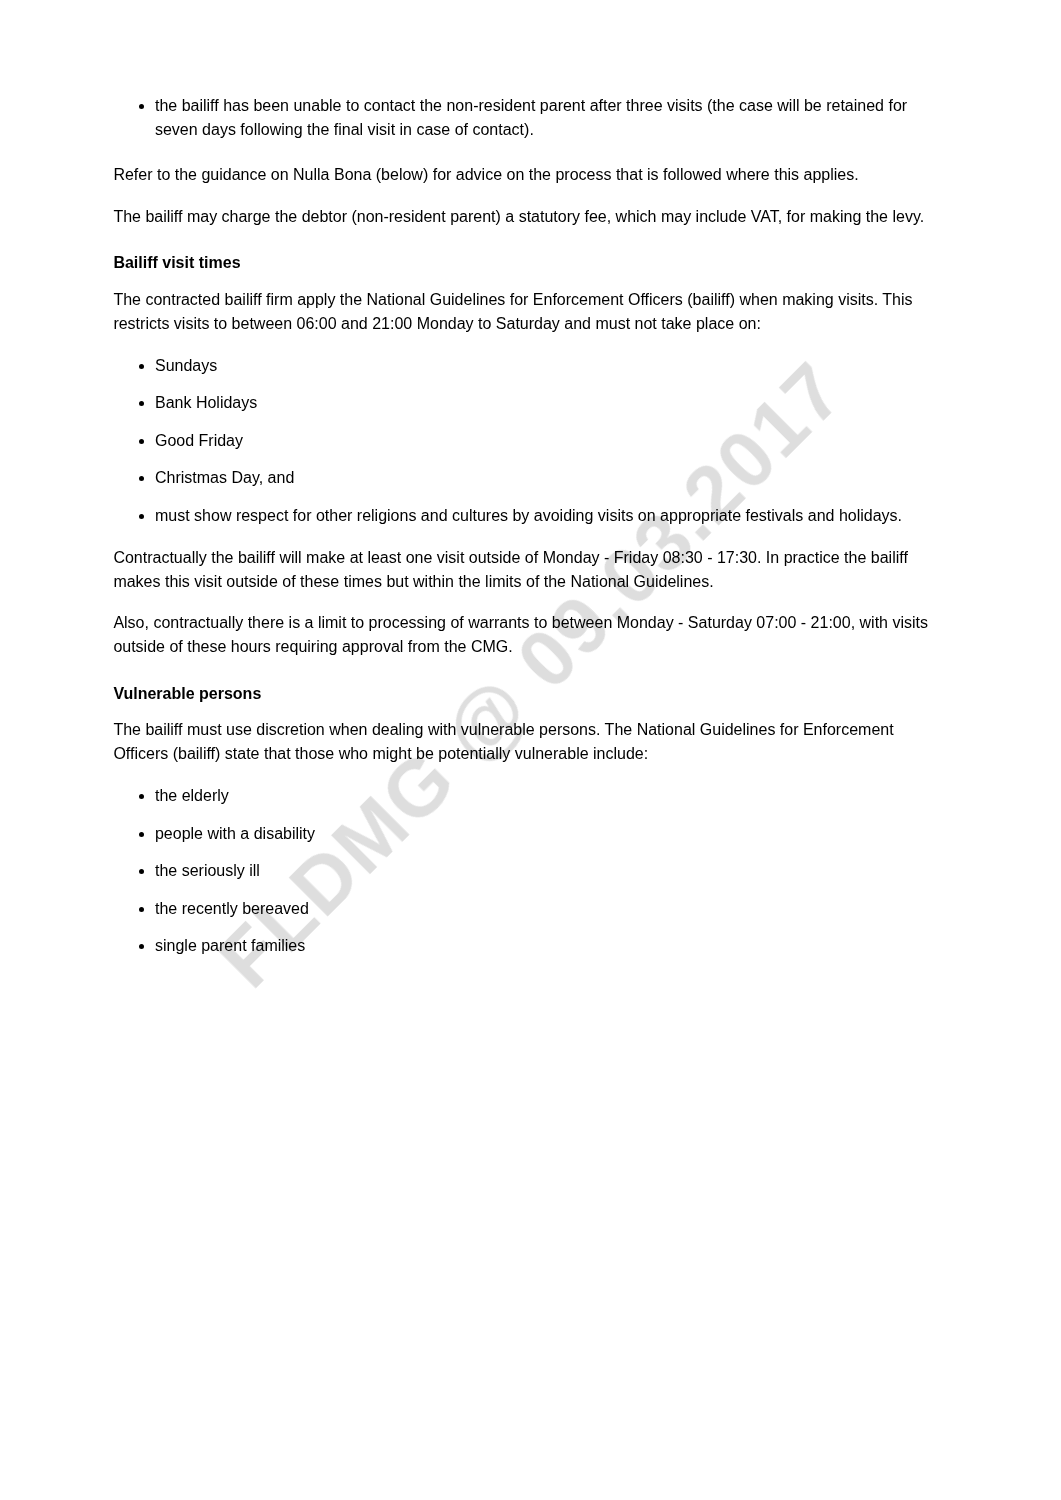FLDMG @ 09.03.2017
the bailiff has been unable to contact the non-resident parent after three visits (the case will be retained for seven days following the final visit in case of contact).
Refer to the guidance on Nulla Bona (below) for advice on the process that is followed where this applies.
The bailiff may charge the debtor (non-resident parent) a statutory fee, which may include VAT, for making the levy.
Bailiff visit times
The contracted bailiff firm apply the National Guidelines for Enforcement Officers (bailiff) when making visits. This restricts visits to between 06:00 and 21:00 Monday to Saturday and must not take place on:
Sundays
Bank Holidays
Good Friday
Christmas Day, and
must show respect for other religions and cultures by avoiding visits on appropriate festivals and holidays.
Contractually the bailiff will make at least one visit outside of Monday - Friday 08:30 - 17:30. In practice the bailiff makes this visit outside of these times but within the limits of the National Guidelines.
Also, contractually there is a limit to processing of warrants to between Monday - Saturday 07:00 - 21:00, with visits outside of these hours requiring approval from the CMG.
Vulnerable persons
The bailiff must use discretion when dealing with vulnerable persons. The National Guidelines for Enforcement Officers (bailiff) state that those who might be potentially vulnerable include:
the elderly
people with a disability
the seriously ill
the recently bereaved
single parent families